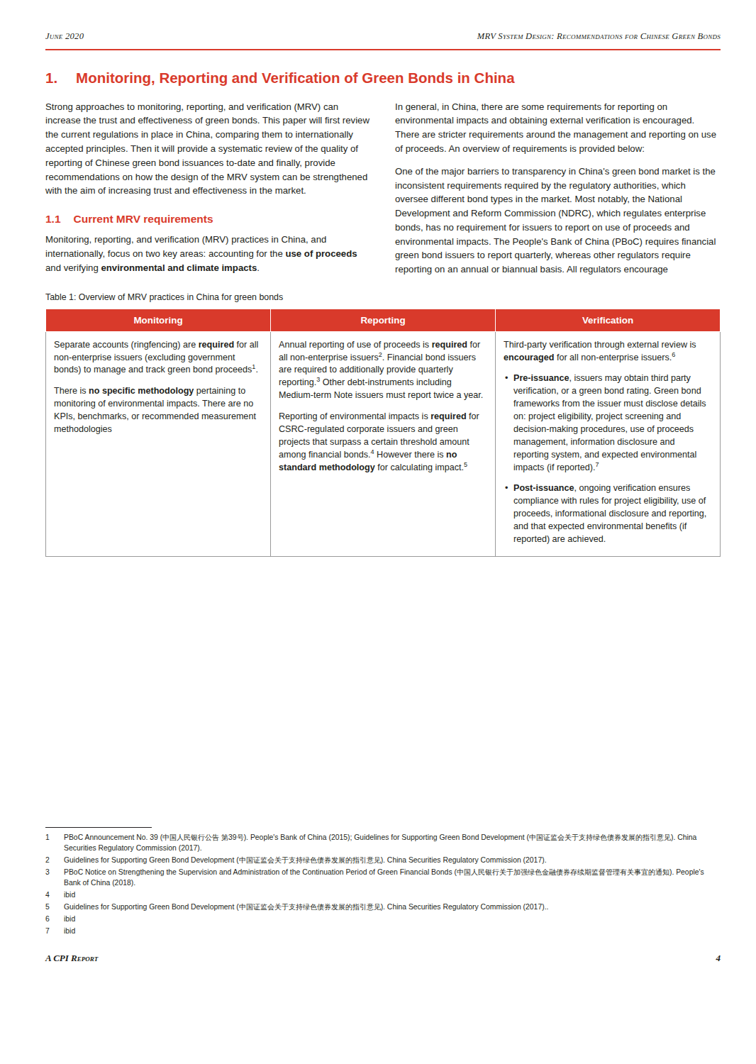June 2020
MRV System Design: Recommendations for Chinese Green Bonds
1. Monitoring, Reporting and Verification of Green Bonds in China
Strong approaches to monitoring, reporting, and verification (MRV) can increase the trust and effectiveness of green bonds. This paper will first review the current regulations in place in China, comparing them to internationally accepted principles. Then it will provide a systematic review of the quality of reporting of Chinese green bond issuances to-date and finally, provide recommendations on how the design of the MRV system can be strengthened with the aim of increasing trust and effectiveness in the market.
1.1 Current MRV requirements
Monitoring, reporting, and verification (MRV) practices in China, and internationally, focus on two key areas: accounting for the use of proceeds and verifying environmental and climate impacts.
In general, in China, there are some requirements for reporting on environmental impacts and obtaining external verification is encouraged. There are stricter requirements around the management and reporting on use of proceeds. An overview of requirements is provided below:
One of the major barriers to transparency in China's green bond market is the inconsistent requirements required by the regulatory authorities, which oversee different bond types in the market. Most notably, the National Development and Reform Commission (NDRC), which regulates enterprise bonds, has no requirement for issuers to report on use of proceeds and environmental impacts. The People's Bank of China (PBoC) requires financial green bond issuers to report quarterly, whereas other regulators require reporting on an annual or biannual basis. All regulators encourage
Table 1: Overview of MRV practices in China for green bonds
| Monitoring | Reporting | Verification |
| --- | --- | --- |
| Separate accounts (ringfencing) are required for all non-enterprise issuers (excluding government bonds) to manage and track green bond proceeds 1 . There is no specific methodology pertaining to monitoring of environmental impacts. There are no KPIs, benchmarks, or recommended measurement methodologies | Annual reporting of use of proceeds is required for all non-enterprise issuers 2 . Financial bond issuers are required to additionally provide quarterly reporting. 3 Other debt-instruments including Medium-term Note issuers must report twice a year. Reporting of environmental impacts is required for CSRC-regulated corporate issuers and green projects that surpass a certain threshold amount among financial bonds. 4 However there is no standard methodology for calculating impact. 5 | Third-party verification through external review is encouraged for all non-enterprise issuers. 6 Pre-issuance , issuers may obtain third party verification, or a green bond rating. Green bond frameworks from the issuer must disclose details on: project eligibility, project screening and decision-making procedures, use of proceeds management, information disclosure and reporting system, and expected environmental impacts (if reported). 7 Post-issuance , ongoing verification ensures compliance with rules for project eligibility, use of proceeds, informational disclosure and reporting, and that expected environmental benefits (if reported) are achieved. |
1
PBoC Announcement No. 39 (中国人民银行公告 第39号). People's Bank of China (2015); Guidelines for Supporting Green Bond Development (中国证监会关于支持绿色债券发展的指引意见). China Securities Regulatory Commission (2017).
2
Guidelines for Supporting Green Bond Development (中国证监会关于支持绿色债券发展的指引意见). China Securities Regulatory Commission (2017).
3
PBoC Notice on Strengthening the Supervision and Administration of the Continuation Period of Green Financial Bonds (中国人民银行关于加强绿色金融债券存续期监督管理有关事宜的通知). People's Bank of China (2018).
4
ibid
5
Guidelines for Supporting Green Bond Development (中国证监会关于支持绿色债券发展的指引意见). China Securities Regulatory Commission (2017)..
6
ibid
7
ibid
A CPI Report
4